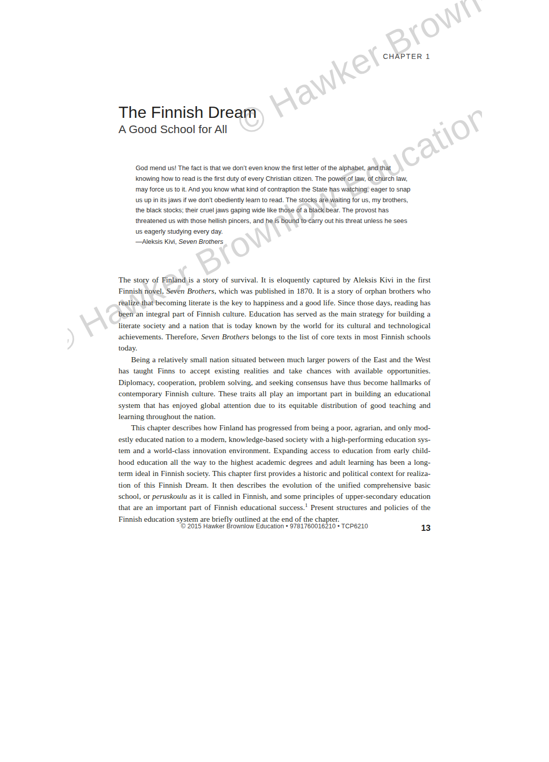© Hawker Brownlow Education © Hawker Brownlow Education
CHAPTER 1
The Finnish Dream
A Good School for All
God mend us! The fact is that we don’t even know the first letter of the alphabet, and that knowing how to read is the first duty of every Christian citizen. The power of law, of church law, may force us to it. And you know what kind of contraption the State has watching, eager to snap us up in its jaws if we don’t obediently learn to read. The stocks are waiting for us, my brothers, the black stocks; their cruel jaws gaping wide like those of a black bear. The provost has threatened us with those hellish pincers, and he is bound to carry out his threat unless he sees us eagerly studying every day.
—Aleksis Kivi, Seven Brothers
The story of Finland is a story of survival. It is eloquently captured by Aleksis Kivi in the first Finnish novel, Seven Brothers, which was published in 1870. It is a story of orphan brothers who realize that becoming literate is the key to happiness and a good life. Since those days, reading has been an integral part of Finnish culture. Education has served as the main strategy for building a literate society and a nation that is today known by the world for its cultural and technological achievements. Therefore, Seven Brothers belongs to the list of core texts in most Finnish schools today.
Being a relatively small nation situated between much larger powers of the East and the West has taught Finns to accept existing realities and take chances with available opportunities. Diplomacy, cooperation, problem solving, and seeking consensus have thus become hallmarks of contemporary Finnish culture. These traits all play an important part in building an educational system that has enjoyed global attention due to its equitable distribution of good teaching and learning throughout the nation.
This chapter describes how Finland has progressed from being a poor, agrarian, and only modestly educated nation to a modern, knowledge-based society with a high-performing education system and a world-class innovation environment. Expanding access to education from early childhood education all the way to the highest academic degrees and adult learning has been a long-term ideal in Finnish society. This chapter first provides a historic and political context for realization of this Finnish Dream. It then describes the evolution of the unified comprehensive basic school, or peruskoulu as it is called in Finnish, and some principles of upper-secondary education that are an important part of Finnish educational success.1 Present structures and policies of the Finnish education system are briefly outlined at the end of the chapter.
© 2015 Hawker Brownlow Education • 9781760016210 • TCP6210 13